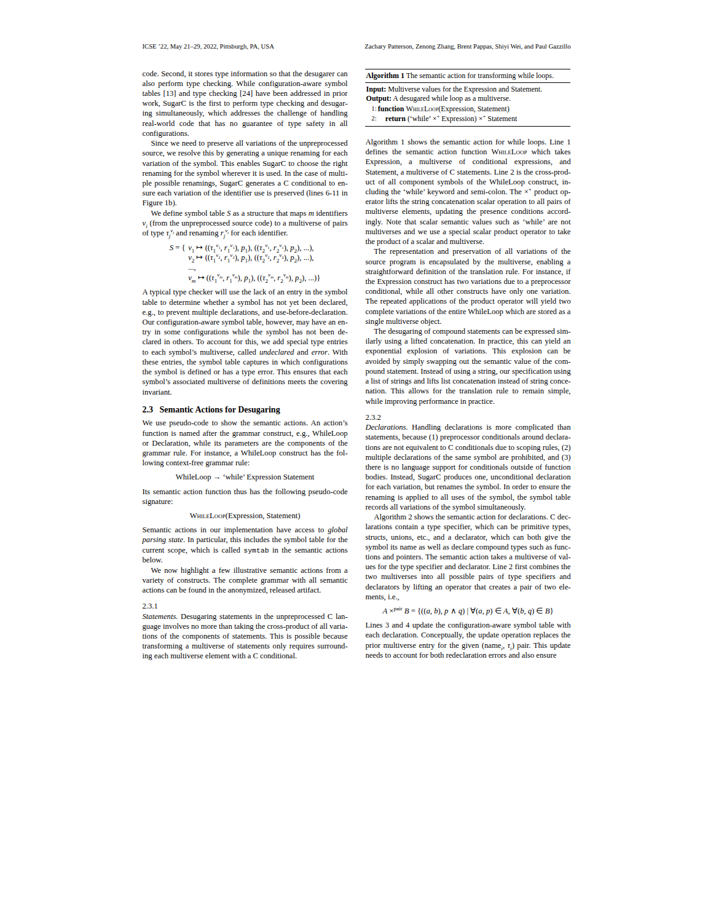ICSE ’22, May 21–29, 2022, Pittsburgh, PA, USA
Zachary Patterson, Zenong Zhang, Brent Pappas, Shiyi Wei, and Paul Gazzillo
code. Second, it stores type information so that the desugarer can also perform type checking. While configuration-aware symbol tables [13] and type checking [24] have been addressed in prior work, SugarC is the first to perform type checking and desugaring simultaneously, which addresses the challenge of handling real-world code that has no guarantee of type safety in all configurations.
Since we need to preserve all variations of the unpreprocessed source, we resolve this by generating a unique renaming for each variation of the symbol. This enables SugarC to choose the right renaming for the symbol wherever it is used. In the case of multiple possible renamings, SugarC generates a C conditional to ensure each variation of the identifier use is preserved (lines 6-11 in Figure 1b).
We define symbol table S as a structure that maps m identifiers vi (from the unpreprocessed source code) to a multiverse of pairs of type τjvi and renaming rjvi for each identifier.
S = {
v1 ↦ ((τ1v1, r1v1), p1), ((τ2v1, r2v1), p2), ...),
v2 ↦ ((τ1v2, r1v2), p1), ((τ2v2, r2v2), p2), ...),
...,
vm ↦ ((τ1vm, r1vm), p1), ((τ2vm, r2vm), p2), ...)}
A typical type checker will use the lack of an entry in the symbol table to determine whether a symbol has not yet been declared, e.g., to prevent multiple declarations, and use-before-declaration. Our configuration-aware symbol table, however, may have an entry in some configurations while the symbol has not been declared in others. To account for this, we add special type entries to each symbol’s multiverse, called undeclared and error. With these entries, the symbol table captures in which configurations the symbol is defined or has a type error. This ensures that each symbol’s associated multiverse of definitions meets the covering invariant.
2.3 Semantic Actions for Desugaring
We use pseudo-code to show the semantic actions. An action’s function is named after the grammar construct, e.g., WhileLoop or Declaration, while its parameters are the components of the grammar rule. For instance, a WhileLoop construct has the following context-free grammar rule:
WhileLoop → ‘while’ Expression Statement
Its semantic action function thus has the following pseudo-code signature:
WhileLoop(Expression, Statement)
Semantic actions in our implementation have access to global parsing state. In particular, this includes the symbol table for the current scope, which is called symtab in the semantic actions below.
We now highlight a few illustrative semantic actions from a variety of constructs. The complete grammar with all semantic actions can be found in the anonymized, released artifact.
2.3.1
Statements.
Desugaring statements in the unpreprocessed C language involves no more than taking the cross-product of all variations of the components of statements. This is possible because transforming a multiverse of statements only requires surrounding each multiverse element with a C conditional.
Algorithm 1 The semantic action for transforming while loops.
Input: Multiverse values for the Expression and Statement.
Output: A desugared while loop as a multiverse.
function WhileLoop(Expression, Statement)
return (‘while’ ×+ Expression) ×+ Statement
Algorithm 1 shows the semantic action for while loops. Line 1 defines the semantic action function WhileLoop which takes Expression, a multiverse of conditional expressions, and Statement, a multiverse of C statements. Line 2 is the cross-product of all component symbols of the WhileLoop construct, including the ‘while’ keyword and semi-colon. The ×+ product operator lifts the string concatenation scalar operation to all pairs of multiverse elements, updating the presence conditions accordingly. Note that scalar semantic values such as ‘while’ are not multiverses and we use a special scalar product operator to take the product of a scalar and multiverse.
The representation and preservation of all variations of the source program is encapsulated by the multiverse, enabling a straightforward definition of the translation rule. For instance, if the Expression construct has two variations due to a preprocessor conditional, while all other constructs have only one variation. The repeated applications of the product operator will yield two complete variations of the entire WhileLoop which are stored as a single multiverse object.
The desugaring of compound statements can be expressed similarly using a lifted concatenation. In practice, this can yield an exponential explosion of variations. This explosion can be avoided by simply swapping out the semantic value of the compound statement. Instead of using a string, our specification using a list of strings and lifts list concatenation instead of string concenation. This allows for the translation rule to remain simple, while improving performance in practice.
2.3.2
Declarations.
Handling declarations is more complicated than statements, because (1) preprocessor conditionals around declarations are not equivalent to C conditionals due to scoping rules, (2) multiple declarations of the same symbol are prohibited, and (3) there is no language support for conditionals outside of function bodies. Instead, SugarC produces one, unconditional declaration for each variation, but renames the symbol. In order to ensure the renaming is applied to all uses of the symbol, the symbol table records all variations of the symbol simultaneously.
Algorithm 2 shows the semantic action for declarations. C declarations contain a type specifier, which can be primitive types, structs, unions, etc., and a declarator, which can both give the symbol its name as well as declare compound types such as functions and pointers. The semantic action takes a multiverse of values for the type specifier and declarator. Line 2 first combines the two multiverses into all possible pairs of type specifiers and declarators by lifting an operator that creates a pair of two elements, i.e.,
A ×pair B = {((a, b), p ∧ q) | ∀(a, p) ∈ A, ∀(b, q) ∈ B}
Lines 3 and 4 update the configuration-aware symbol table with each declaration. Conceptually, the update operation replaces the prior multiverse entry for the given (namei, τi) pair. This update needs to account for both redeclaration errors and also ensure